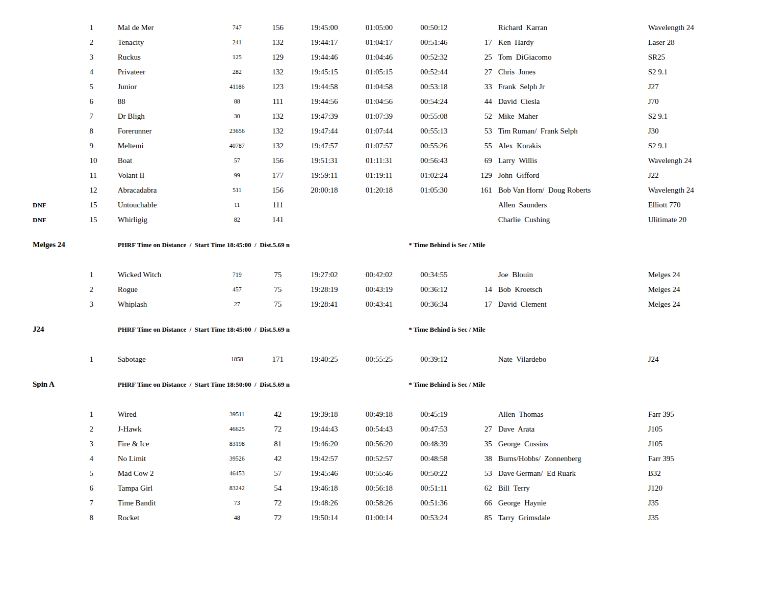| | 1 | Mal de Mer | 747 | 156 | 19:45:00 | 01:05:00 | 00:50:12 | | Richard Karran | Wavelength 24 |
| | 2 | Tenacity | 241 | 132 | 19:44:17 | 01:04:17 | 00:51:46 | 17 | Ken Hardy | Laser 28 |
| | 3 | Ruckus | 125 | 129 | 19:44:46 | 01:04:46 | 00:52:32 | 25 | Tom DiGiacomo | SR25 |
| | 4 | Privateer | 282 | 132 | 19:45:15 | 01:05:15 | 00:52:44 | 27 | Chris Jones | S2 9.1 |
| | 5 | Junior | 41186 | 123 | 19:44:58 | 01:04:58 | 00:53:18 | 33 | Frank Selph Jr | J27 |
| | 6 | 88 | 88 | 111 | 19:44:56 | 01:04:56 | 00:54:24 | 44 | David Ciesla | J70 |
| | 7 | Dr Bligh | 30 | 132 | 19:47:39 | 01:07:39 | 00:55:08 | 52 | Mike Maher | S2 9.1 |
| | 8 | Forerunner | 23656 | 132 | 19:47:44 | 01:07:44 | 00:55:13 | 53 | Tim Ruman/ Frank Selph | J30 |
| | 9 | Meltemi | 40787 | 132 | 19:47:57 | 01:07:57 | 00:55:26 | 55 | Alex Korakis | S2 9.1 |
| | 10 | Boat | 57 | 156 | 19:51:31 | 01:11:31 | 00:56:43 | 69 | Larry Willis | Wavelengh 24 |
| | 11 | Volant II | 99 | 177 | 19:59:11 | 01:19:11 | 01:02:24 | 129 | John Gifford | J22 |
| | 12 | Abracadabra | 511 | 156 | 20:00:18 | 01:20:18 | 01:05:30 | 161 | Bob Van Horn/ Doug Roberts | Wavelength 24 |
| DNF | 15 | Untouchable | 11 | 111 | | | | | Allen Saunders | Elliott 770 |
| DNF | 15 | Whirligig | 82 | 141 | | | | | Charlie Cushing | Ulitimate 20 |
| Melges 24 | PHRF Time on Distance / Start Time 18:45:00 / Dist.5.69 n | * Time Behind is Sec / Mile | | |
| | 1 | Wicked Witch | 719 | 75 | 19:27:02 | 00:42:02 | 00:34:55 | | Joe Blouin | Melges 24 |
| | 2 | Rogue | 457 | 75 | 19:28:19 | 00:43:19 | 00:36:12 | 14 | Bob Kroetsch | Melges 24 |
| | 3 | Whiplash | 27 | 75 | 19:28:41 | 00:43:41 | 00:36:34 | 17 | David Clement | Melges 24 |
| J24 | PHRF Time on Distance / Start Time 18:45:00 / Dist.5.69 n | * Time Behind is Sec / Mile | | |
| | 1 | Sabotage | 1858 | 171 | 19:40:25 | 00:55:25 | 00:39:12 | | Nate Vilardebo | J24 |
| Spin A | PHRF Time on Distance / Start Time 18:50:00 / Dist.5.69 n | * Time Behind is Sec / Mile | | |
| | 1 | Wired | 39511 | 42 | 19:39:18 | 00:49:18 | 00:45:19 | | Allen Thomas | Farr 395 |
| | 2 | J-Hawk | 46625 | 72 | 19:44:43 | 00:54:43 | 00:47:53 | 27 | Dave Arata | J105 |
| | 3 | Fire & Ice | 83198 | 81 | 19:46:20 | 00:56:20 | 00:48:39 | 35 | George Cussins | J105 |
| | 4 | No Limit | 39526 | 42 | 19:42:57 | 00:52:57 | 00:48:58 | 38 | Burns/Hobbs/ Zonnenberg | Farr 395 |
| | 5 | Mad Cow 2 | 46453 | 57 | 19:45:46 | 00:55:46 | 00:50:22 | 53 | Dave German/ Ed Ruark | B32 |
| | 6 | Tampa Girl | 83242 | 54 | 19:46:18 | 00:56:18 | 00:51:11 | 62 | Bill Terry | J120 |
| | 7 | Time Bandit | 73 | 72 | 19:48:26 | 00:58:26 | 00:51:36 | 66 | George Haynie | J35 |
| | 8 | Rocket | 48 | 72 | 19:50:14 | 01:00:14 | 00:53:24 | 85 | Tarry Grimsdale | J35 |